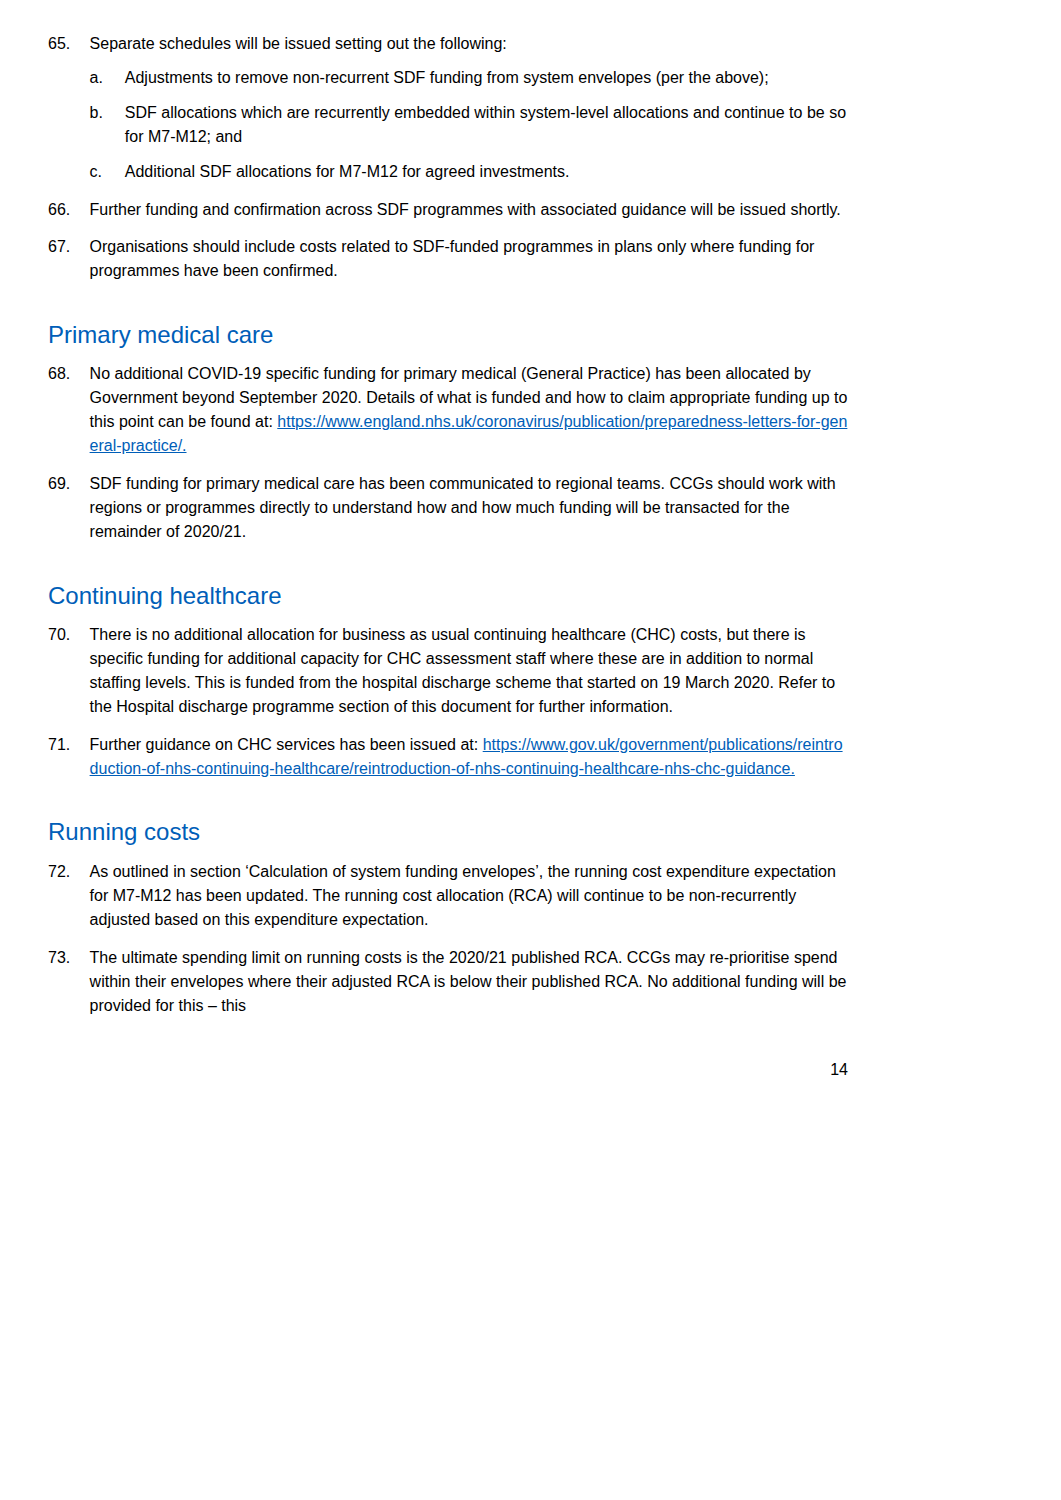65. Separate schedules will be issued setting out the following:
a. Adjustments to remove non-recurrent SDF funding from system envelopes (per the above);
b. SDF allocations which are recurrently embedded within system-level allocations and continue to be so for M7-M12; and
c. Additional SDF allocations for M7-M12 for agreed investments.
66. Further funding and confirmation across SDF programmes with associated guidance will be issued shortly.
67. Organisations should include costs related to SDF-funded programmes in plans only where funding for programmes have been confirmed.
Primary medical care
68. No additional COVID-19 specific funding for primary medical (General Practice) has been allocated by Government beyond September 2020. Details of what is funded and how to claim appropriate funding up to this point can be found at: https://www.england.nhs.uk/coronavirus/publication/preparedness-letters-for-general-practice/.
69. SDF funding for primary medical care has been communicated to regional teams. CCGs should work with regions or programmes directly to understand how and how much funding will be transacted for the remainder of 2020/21.
Continuing healthcare
70. There is no additional allocation for business as usual continuing healthcare (CHC) costs, but there is specific funding for additional capacity for CHC assessment staff where these are in addition to normal staffing levels. This is funded from the hospital discharge scheme that started on 19 March 2020. Refer to the Hospital discharge programme section of this document for further information.
71. Further guidance on CHC services has been issued at: https://www.gov.uk/government/publications/reintroduction-of-nhs-continuing-healthcare/reintroduction-of-nhs-continuing-healthcare-nhs-chc-guidance.
Running costs
72. As outlined in section ‘Calculation of system funding envelopes’, the running cost expenditure expectation for M7-M12 has been updated. The running cost allocation (RCA) will continue to be non-recurrently adjusted based on this expenditure expectation.
73. The ultimate spending limit on running costs is the 2020/21 published RCA. CCGs may re-prioritise spend within their envelopes where their adjusted RCA is below their published RCA. No additional funding will be provided for this – this
14